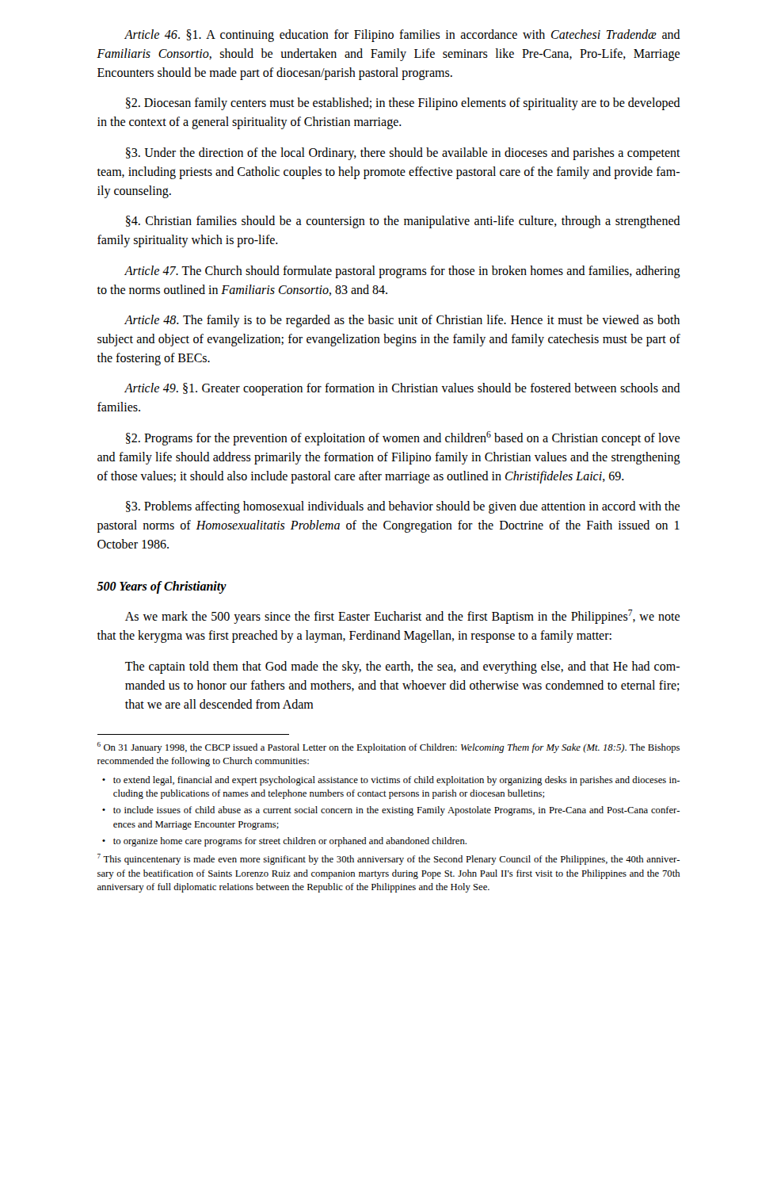Article 46. §1. A continuing education for Filipino families in accordance with Catechesi Tradendæ and Familiaris Consortio, should be undertaken and Family Life seminars like Pre-Cana, Pro-Life, Marriage Encounters should be made part of diocesan/parish pastoral programs.
§2. Diocesan family centers must be established; in these Filipino elements of spirituality are to be developed in the context of a general spirituality of Christian marriage.
§3. Under the direction of the local Ordinary, there should be available in dioceses and parishes a competent team, including priests and Catholic couples to help promote effective pastoral care of the family and provide family counseling.
§4. Christian families should be a countersign to the manipulative anti-life culture, through a strengthened family spirituality which is pro-life.
Article 47. The Church should formulate pastoral programs for those in broken homes and families, adhering to the norms outlined in Familiaris Consortio, 83 and 84.
Article 48. The family is to be regarded as the basic unit of Christian life. Hence it must be viewed as both subject and object of evangelization; for evangelization begins in the family and family catechesis must be part of the fostering of BECs.
Article 49. §1. Greater cooperation for formation in Christian values should be fostered between schools and families.
§2. Programs for the prevention of exploitation of women and children6 based on a Christian concept of love and family life should address primarily the formation of Filipino family in Christian values and the strengthening of those values; it should also include pastoral care after marriage as outlined in Christifideles Laici, 69.
§3. Problems affecting homosexual individuals and behavior should be given due attention in accord with the pastoral norms of Homosexualitatis Problema of the Congregation for the Doctrine of the Faith issued on 1 October 1986.
500 Years of Christianity
As we mark the 500 years since the first Easter Eucharist and the first Baptism in the Philippines7, we note that the kerygma was first preached by a layman, Ferdinand Magellan, in response to a family matter:
The captain told them that God made the sky, the earth, the sea, and everything else, and that He had commanded us to honor our fathers and mothers, and that whoever did otherwise was condemned to eternal fire; that we are all descended from Adam
6 On 31 January 1998, the CBCP issued a Pastoral Letter on the Exploitation of Children: Welcoming Them for My Sake (Mt. 18:5). The Bishops recommended the following to Church communities:
to extend legal, financial and expert psychological assistance to victims of child exploitation by organizing desks in parishes and dioceses including the publications of names and telephone numbers of contact persons in parish or diocesan bulletins;
to include issues of child abuse as a current social concern in the existing Family Apostolate Programs, in Pre-Cana and Post-Cana conferences and Marriage Encounter Programs;
to organize home care programs for street children or orphaned and abandoned children.
7 This quincentenary is made even more significant by the 30th anniversary of the Second Plenary Council of the Philippines, the 40th anniversary of the beatification of Saints Lorenzo Ruiz and companion martyrs during Pope St. John Paul II's first visit to the Philippines and the 70th anniversary of full diplomatic relations between the Republic of the Philippines and the Holy See.